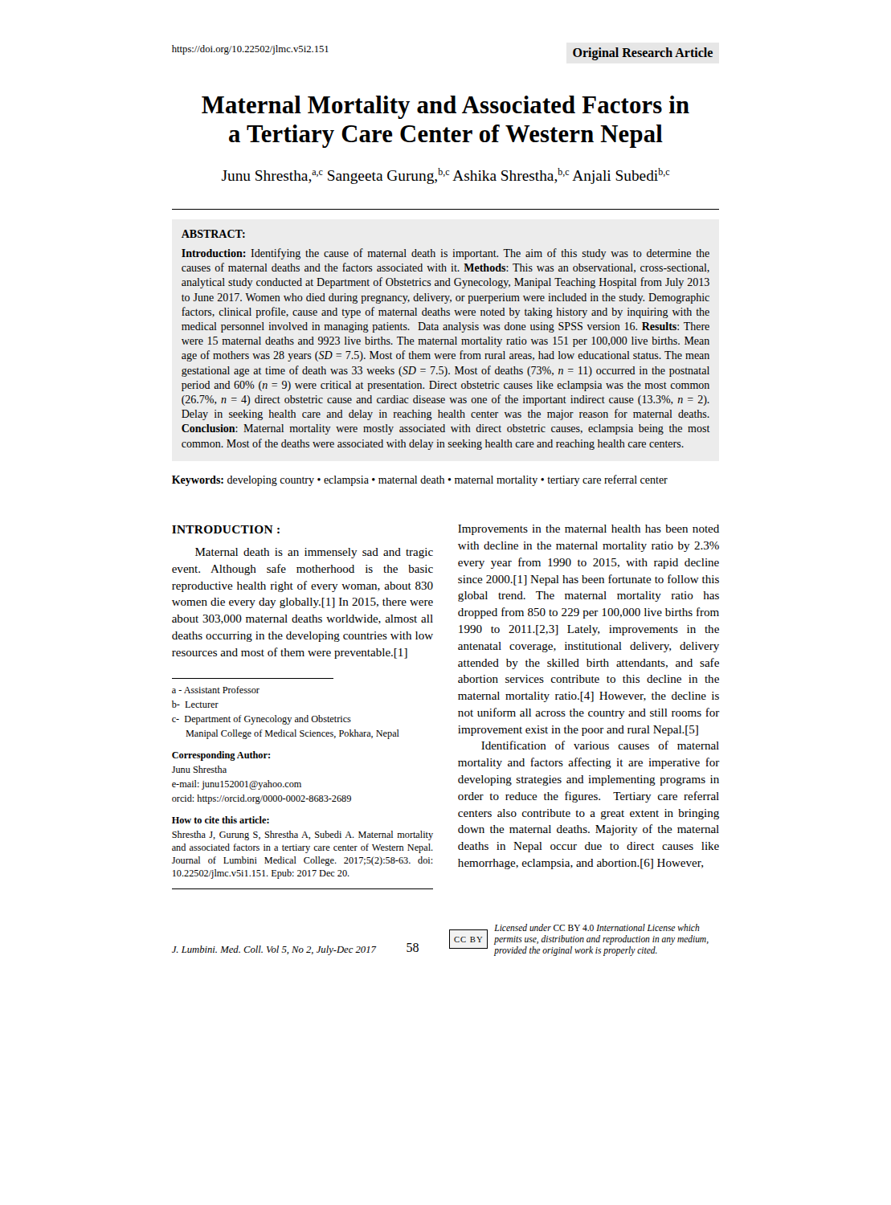https://doi.org/10.22502/jlmc.v5i2.151
Original Research Article
Maternal Mortality and Associated Factors in
a Tertiary Care Center of Western Nepal
Junu Shrestha,a,c Sangeeta Gurung,b,c Ashika Shrestha,b,c Anjali Subedib,c
ABSTRACT:
Introduction: Identifying the cause of maternal death is important. The aim of this study was to determine the causes of maternal deaths and the factors associated with it. Methods: This was an observational, cross-sectional, analytical study conducted at Department of Obstetrics and Gynecology, Manipal Teaching Hospital from July 2013 to June 2017. Women who died during pregnancy, delivery, or puerperium were included in the study. Demographic factors, clinical profile, cause and type of maternal deaths were noted by taking history and by inquiring with the medical personnel involved in managing patients. Data analysis was done using SPSS version 16. Results: There were 15 maternal deaths and 9923 live births. The maternal mortality ratio was 151 per 100,000 live births. Mean age of mothers was 28 years (SD = 7.5). Most of them were from rural areas, had low educational status. The mean gestational age at time of death was 33 weeks (SD = 7.5). Most of deaths (73%, n = 11) occurred in the postnatal period and 60% (n = 9) were critical at presentation. Direct obstetric causes like eclampsia was the most common (26.7%, n = 4) direct obstetric cause and cardiac disease was one of the important indirect cause (13.3%, n = 2). Delay in seeking health care and delay in reaching health center was the major reason for maternal deaths. Conclusion: Maternal mortality were mostly associated with direct obstetric causes, eclampsia being the most common. Most of the deaths were associated with delay in seeking health care and reaching health care centers.
Keywords: developing country • eclampsia • maternal death • maternal mortality • tertiary care referral center
INTRODUCTION :
Maternal death is an immensely sad and tragic event. Although safe motherhood is the basic reproductive health right of every woman, about 830 women die every day globally.[1] In 2015, there were about 303,000 maternal deaths worldwide, almost all deaths occurring in the developing countries with low resources and most of them were preventable.[1]
a - Assistant Professor
b- Lecturer
c- Department of Gynecology and Obstetrics
Manipal College of Medical Sciences, Pokhara, Nepal
Corresponding Author:
Junu Shrestha
e-mail: junu152001@yahoo.com
orcid: https://orcid.org/0000-0002-8683-2689
How to cite this article:
Shrestha J, Gurung S, Shrestha A, Subedi A. Maternal mortality and associated factors in a tertiary care center of Western Nepal. Journal of Lumbini Medical College. 2017;5(2):58-63. doi: 10.22502/jlmc.v5i1.151. Epub: 2017 Dec 20.
Improvements in the maternal health has been noted with decline in the maternal mortality ratio by 2.3% every year from 1990 to 2015, with rapid decline since 2000.[1] Nepal has been fortunate to follow this global trend. The maternal mortality ratio has dropped from 850 to 229 per 100,000 live births from 1990 to 2011.[2,3] Lately, improvements in the antenatal coverage, institutional delivery, delivery attended by the skilled birth attendants, and safe abortion services contribute to this decline in the maternal mortality ratio.[4] However, the decline is not uniform all across the country and still rooms for improvement exist in the poor and rural Nepal.[5]
Identification of various causes of maternal mortality and factors affecting it are imperative for developing strategies and implementing programs in order to reduce the figures. Tertiary care referral centers also contribute to a great extent in bringing down the maternal deaths. Majority of the maternal deaths in Nepal occur due to direct causes like hemorrhage, eclampsia, and abortion.[6] However,
J. Lumbini. Med. Coll. Vol 5, No 2, July-Dec 2017
58
CC BY
Licensed under CC BY 4.0 International License which permits use, distribution and reproduction in any medium, provided the original work is properly cited.